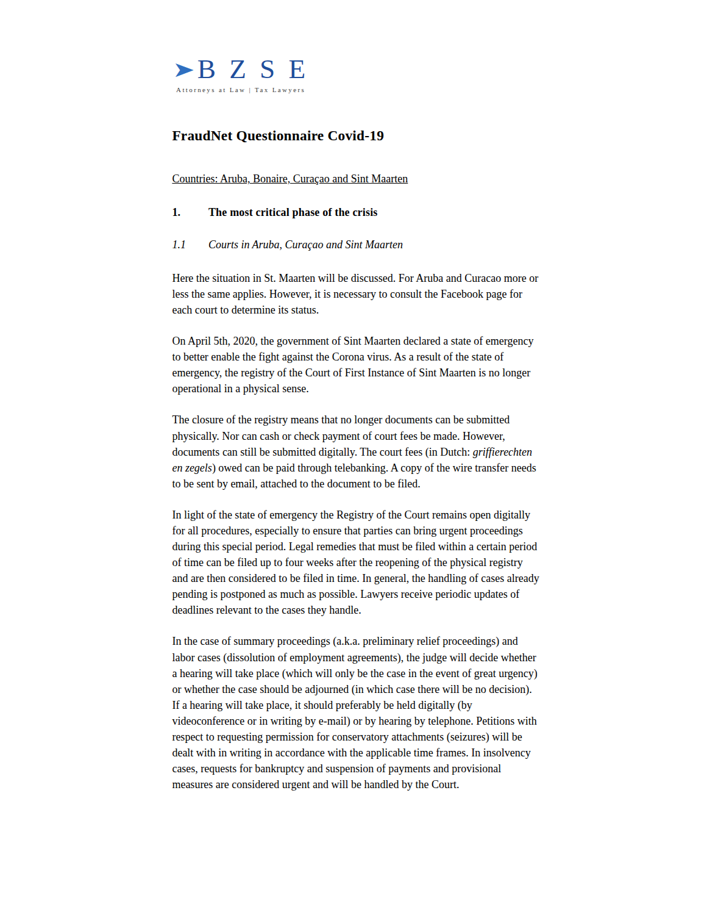➤B Z S E
Attorneys at Law | Tax Lawyers
FraudNet Questionnaire Covid-19
Countries: Aruba, Bonaire, Curaçao and Sint Maarten
1. The most critical phase of the crisis
1.1 Courts in Aruba, Curaçao and Sint Maarten
Here the situation in St. Maarten will be discussed. For Aruba and Curacao more or less the same applies. However, it is necessary to consult the Facebook page for each court to determine its status.
On April 5th, 2020, the government of Sint Maarten declared a state of emergency to better enable the fight against the Corona virus. As a result of the state of emergency, the registry of the Court of First Instance of Sint Maarten is no longer operational in a physical sense.
The closure of the registry means that no longer documents can be submitted physically. Nor can cash or check payment of court fees be made. However, documents can still be submitted digitally. The court fees (in Dutch: griffierechten en zegels) owed can be paid through telebanking. A copy of the wire transfer needs to be sent by email, attached to the document to be filed.
In light of the state of emergency the Registry of the Court remains open digitally for all procedures, especially to ensure that parties can bring urgent proceedings during this special period. Legal remedies that must be filed within a certain period of time can be filed up to four weeks after the reopening of the physical registry and are then considered to be filed in time. In general, the handling of cases already pending is postponed as much as possible. Lawyers receive periodic updates of deadlines relevant to the cases they handle.
In the case of summary proceedings (a.k.a. preliminary relief proceedings) and labor cases (dissolution of employment agreements), the judge will decide whether a hearing will take place (which will only be the case in the event of great urgency) or whether the case should be adjourned (in which case there will be no decision). If a hearing will take place, it should preferably be held digitally (by videoconference or in writing by e-mail) or by hearing by telephone. Petitions with respect to requesting permission for conservatory attachments (seizures) will be dealt with in writing in accordance with the applicable time frames. In insolvency cases, requests for bankruptcy and suspension of payments and provisional measures are considered urgent and will be handled by the Court.